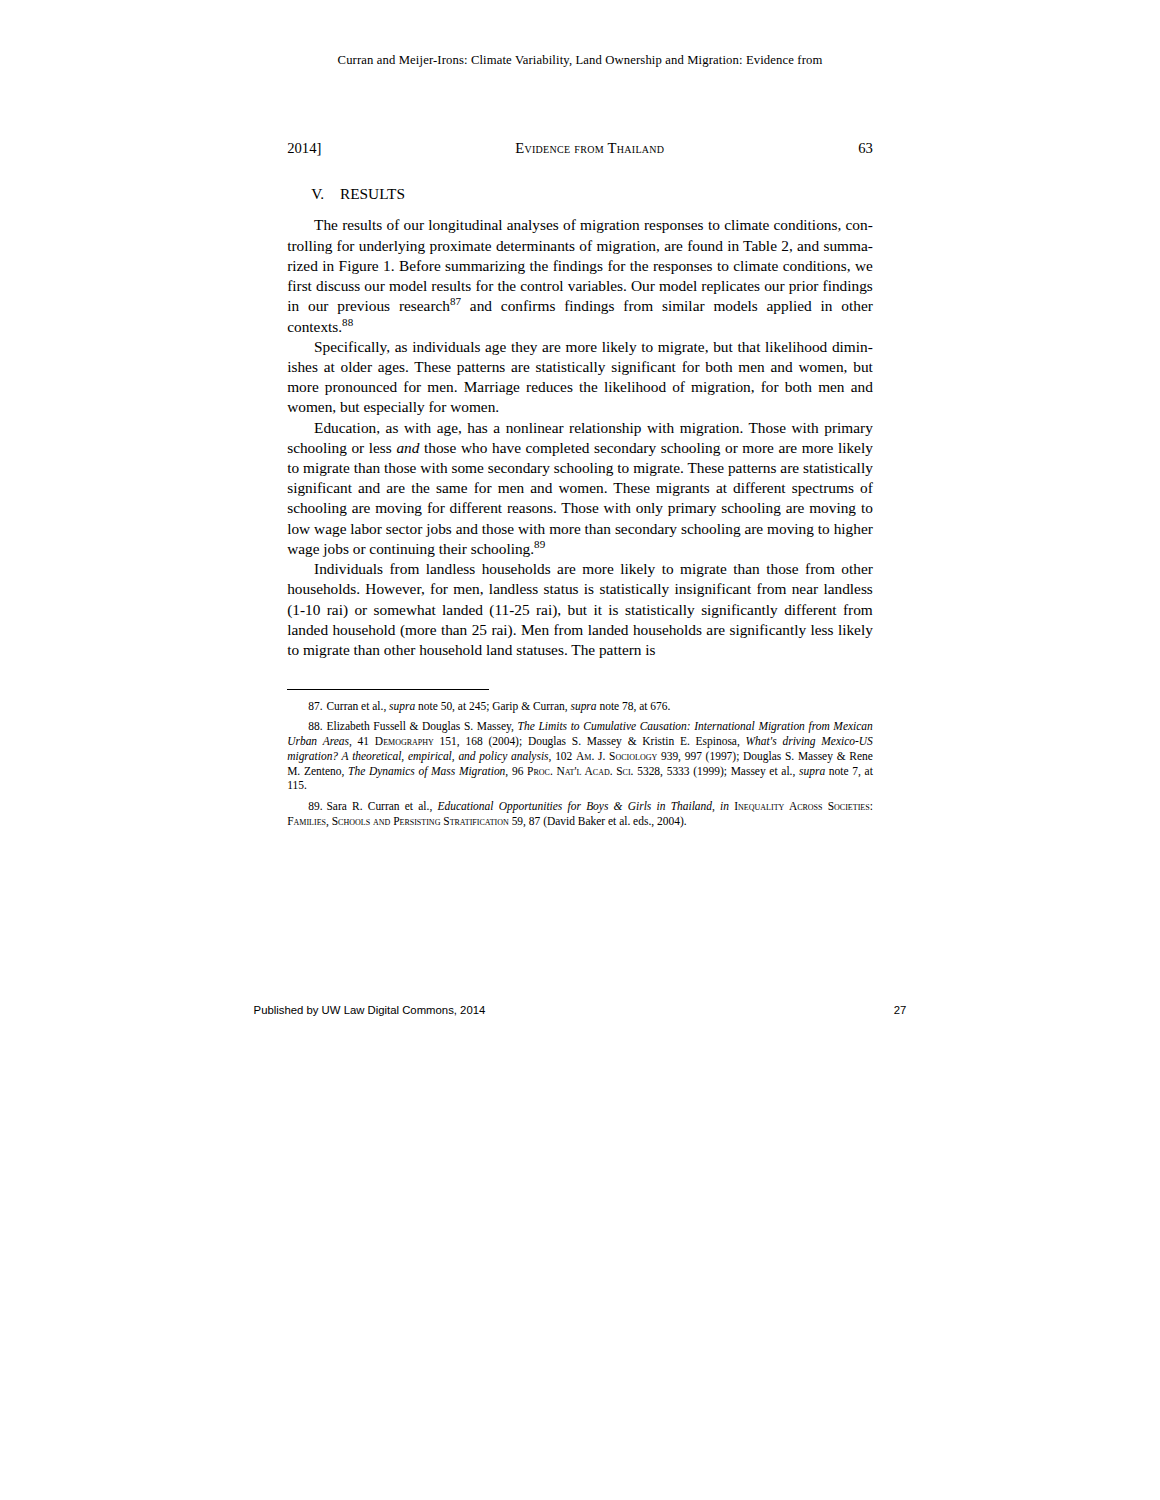Curran and Meijer-Irons: Climate Variability, Land Ownership and Migration: Evidence from
2014] Evidence from Thailand 63
V. RESULTS
The results of our longitudinal analyses of migration responses to climate conditions, controlling for underlying proximate determinants of migration, are found in Table 2, and summarized in Figure 1. Before summarizing the findings for the responses to climate conditions, we first discuss our model results for the control variables. Our model replicates our prior findings in our previous research87 and confirms findings from similar models applied in other contexts.88
Specifically, as individuals age they are more likely to migrate, but that likelihood diminishes at older ages. These patterns are statistically significant for both men and women, but more pronounced for men. Marriage reduces the likelihood of migration, for both men and women, but especially for women.
Education, as with age, has a nonlinear relationship with migration. Those with primary schooling or less and those who have completed secondary schooling or more are more likely to migrate than those with some secondary schooling to migrate. These patterns are statistically significant and are the same for men and women. These migrants at different spectrums of schooling are moving for different reasons. Those with only primary schooling are moving to low wage labor sector jobs and those with more than secondary schooling are moving to higher wage jobs or continuing their schooling.89
Individuals from landless households are more likely to migrate than those from other households. However, for men, landless status is statistically insignificant from near landless (1-10 rai) or somewhat landed (11-25 rai), but it is statistically significantly different from landed household (more than 25 rai). Men from landed households are significantly less likely to migrate than other household land statuses. The pattern is
87. Curran et al., supra note 50, at 245; Garip & Curran, supra note 78, at 676.
88. Elizabeth Fussell & Douglas S. Massey, The Limits to Cumulative Causation: International Migration from Mexican Urban Areas, 41 Demography 151, 168 (2004); Douglas S. Massey & Kristin E. Espinosa, What's driving Mexico-US migration? A theoretical, empirical, and policy analysis, 102 Am. J. Sociology 939, 997 (1997); Douglas S. Massey & Rene M. Zenteno, The Dynamics of Mass Migration, 96 Proc. Nat'l Acad. Sci. 5328, 5333 (1999); Massey et al., supra note 7, at 115.
89. Sara R. Curran et al., Educational Opportunities for Boys & Girls in Thailand, in Inequality Across Societies: Families, Schools and Persisting Stratification 59, 87 (David Baker et al. eds., 2004).
Published by UW Law Digital Commons, 2014 27